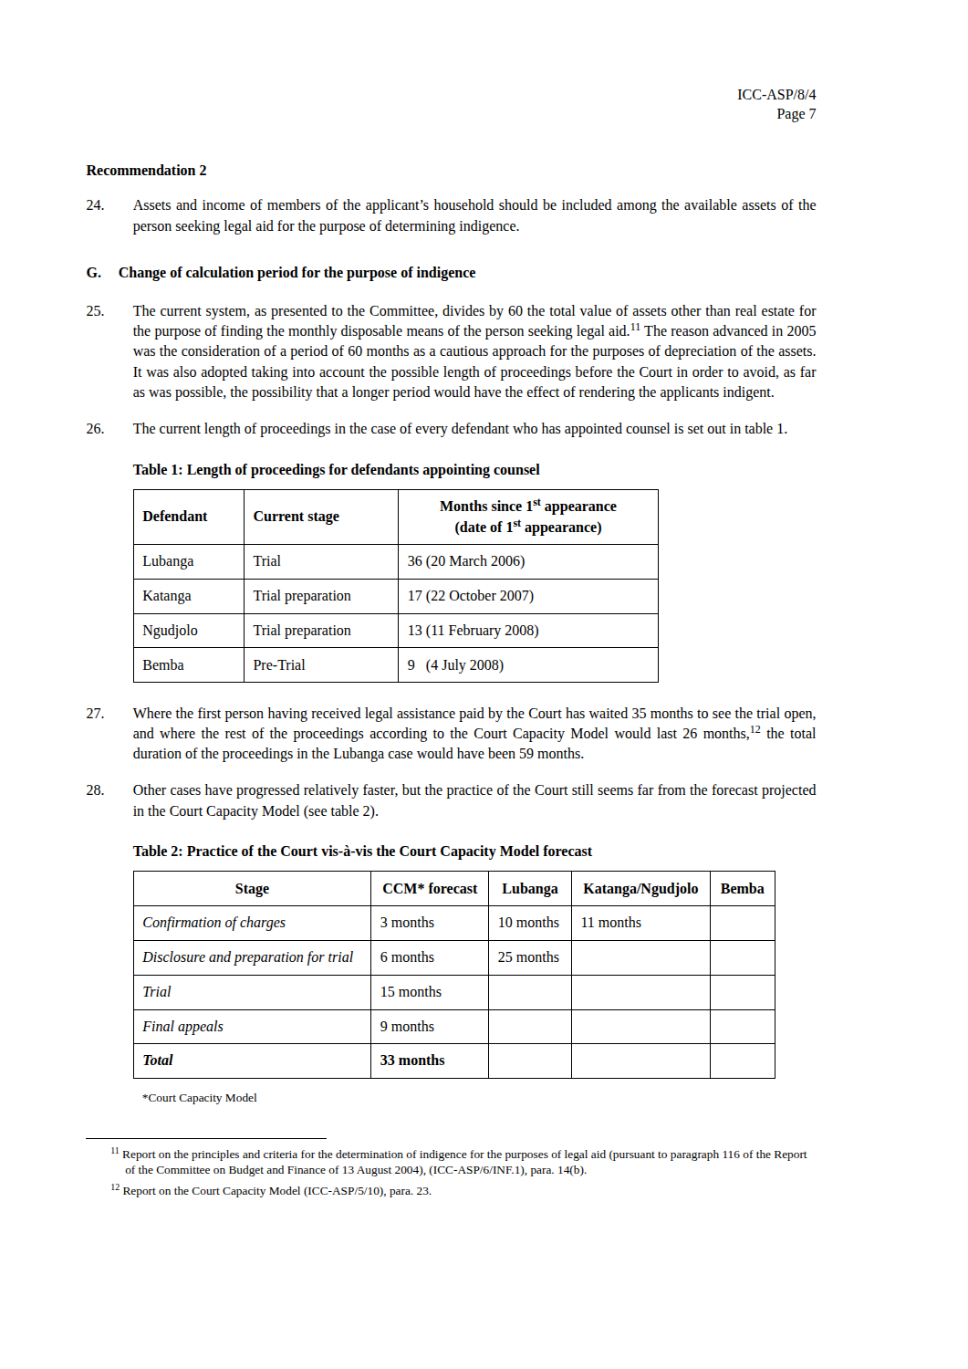ICC-ASP/8/4
Page 7
Recommendation 2
24. Assets and income of members of the applicant’s household should be included among the available assets of the person seeking legal aid for the purpose of determining indigence.
G. Change of calculation period for the purpose of indigence
25. The current system, as presented to the Committee, divides by 60 the total value of assets other than real estate for the purpose of finding the monthly disposable means of the person seeking legal aid.11 The reason advanced in 2005 was the consideration of a period of 60 months as a cautious approach for the purposes of depreciation of the assets. It was also adopted taking into account the possible length of proceedings before the Court in order to avoid, as far as was possible, the possibility that a longer period would have the effect of rendering the applicants indigent.
26. The current length of proceedings in the case of every defendant who has appointed counsel is set out in table 1.
Table 1: Length of proceedings for defendants appointing counsel
| Defendant | Current stage | Months since 1 st appearance (date of 1 st appearance) |
| --- | --- | --- |
| Lubanga | Trial | 36 (20 March 2006) |
| Katanga | Trial preparation | 17 (22 October 2007) |
| Ngudjolo | Trial preparation | 13 (11 February 2008) |
| Bemba | Pre-Trial | 9 (4 July 2008) |
27. Where the first person having received legal assistance paid by the Court has waited 35 months to see the trial open, and where the rest of the proceedings according to the Court Capacity Model would last 26 months,12 the total duration of the proceedings in the Lubanga case would have been 59 months.
28. Other cases have progressed relatively faster, but the practice of the Court still seems far from the forecast projected in the Court Capacity Model (see table 2).
Table 2: Practice of the Court vis-à-vis the Court Capacity Model forecast
| Stage | CCM* forecast | Lubanga | Katanga/Ngudjolo | Bemba |
| --- | --- | --- | --- | --- |
| Confirmation of charges | 3 months | 10 months | 11 months | |
| Disclosure and preparation for trial | 6 months | 25 months | | |
| Trial | 15 months | | | |
| Final appeals | 9 months | | | |
| Total | 33 months | | | |
*Court Capacity Model
11 Report on the principles and criteria for the determination of indigence for the purposes of legal aid (pursuant to paragraph 116 of the Report of the Committee on Budget and Finance of 13 August 2004), (ICC-ASP/6/INF.1), para. 14(b).
12 Report on the Court Capacity Model (ICC-ASP/5/10), para. 23.